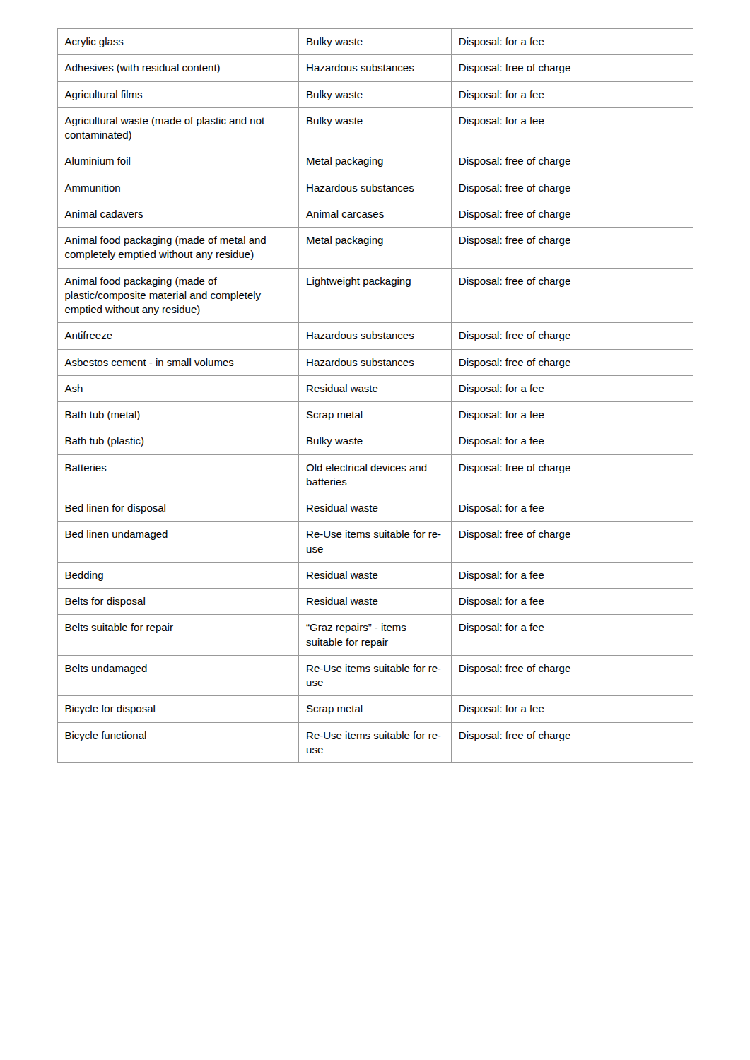| Acrylic glass | Bulky waste | Disposal: for a fee |
| Adhesives (with residual content) | Hazardous substances | Disposal: free of charge |
| Agricultural films | Bulky waste | Disposal: for a fee |
| Agricultural waste (made of plastic and not contaminated) | Bulky waste | Disposal: for a fee |
| Aluminium foil | Metal packaging | Disposal: free of charge |
| Ammunition | Hazardous substances | Disposal: free of charge |
| Animal cadavers | Animal carcases | Disposal: free of charge |
| Animal food packaging (made of metal and completely emptied without any residue) | Metal packaging | Disposal: free of charge |
| Animal food packaging (made of plastic/composite material and completely emptied without any residue) | Lightweight packaging | Disposal: free of charge |
| Antifreeze | Hazardous substances | Disposal: free of charge |
| Asbestos cement - in small volumes | Hazardous substances | Disposal: free of charge |
| Ash | Residual waste | Disposal: for a fee |
| Bath tub (metal) | Scrap metal | Disposal: for a fee |
| Bath tub (plastic) | Bulky waste | Disposal: for a fee |
| Batteries | Old electrical devices and batteries | Disposal: free of charge |
| Bed linen for disposal | Residual waste | Disposal: for a fee |
| Bed linen undamaged | Re-Use items suitable for re-use | Disposal: free of charge |
| Bedding | Residual waste | Disposal: for a fee |
| Belts for disposal | Residual waste | Disposal: for a fee |
| Belts suitable for repair | “Graz repairs” - items suitable for repair | Disposal: for a fee |
| Belts undamaged | Re-Use items suitable for re-use | Disposal: free of charge |
| Bicycle for disposal | Scrap metal | Disposal: for a fee |
| Bicycle functional | Re-Use items suitable for re-use | Disposal: free of charge |